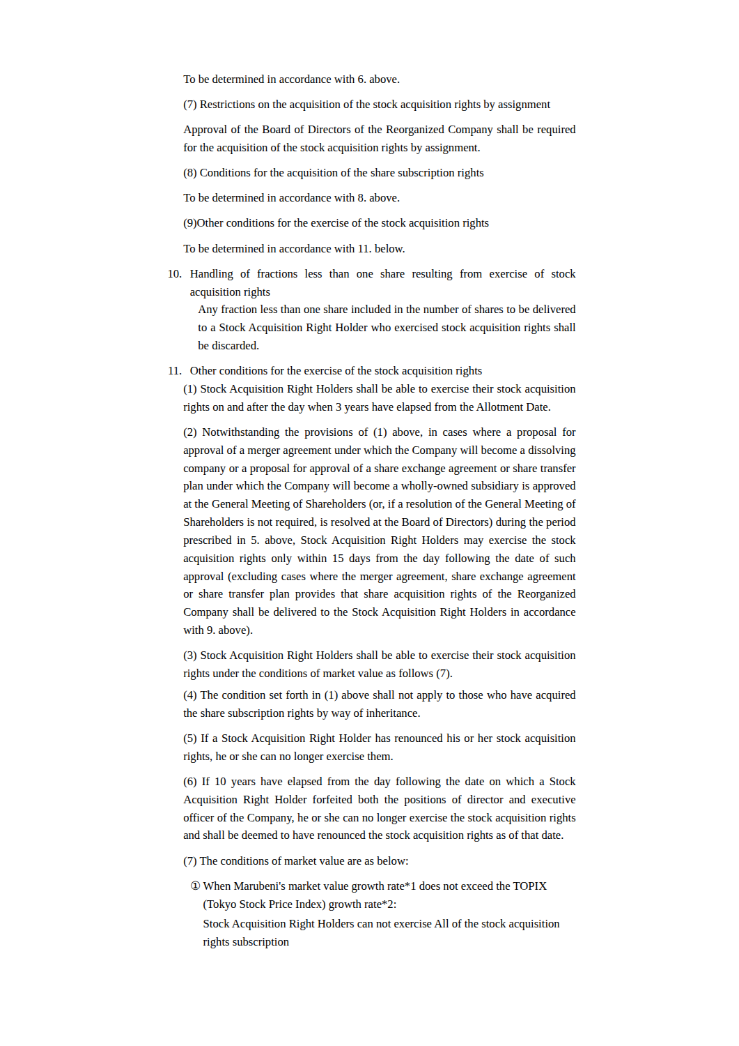To be determined in accordance with 6. above.
(7) Restrictions on the acquisition of the stock acquisition rights by assignment
Approval of the Board of Directors of the Reorganized Company shall be required for the acquisition of the stock acquisition rights by assignment.
(8) Conditions for the acquisition of the share subscription rights
To be determined in accordance with 8. above.
(9)Other conditions for the exercise of the stock acquisition rights
To be determined in accordance with 11. below.
10.
Handling of fractions less than one share resulting from exercise of stock acquisition rights
Any fraction less than one share included in the number of shares to be delivered to a Stock Acquisition Right Holder who exercised stock acquisition rights shall be discarded.
11.
Other conditions for the exercise of the stock acquisition rights
(1) Stock Acquisition Right Holders shall be able to exercise their stock acquisition rights on and after the day when 3 years have elapsed from the Allotment Date.
(2) Notwithstanding the provisions of (1) above, in cases where a proposal for approval of a merger agreement under which the Company will become a dissolving company or a proposal for approval of a share exchange agreement or share transfer plan under which the Company will become a wholly-owned subsidiary is approved at the General Meeting of Shareholders (or, if a resolution of the General Meeting of Shareholders is not required, is resolved at the Board of Directors) during the period prescribed in 5. above, Stock Acquisition Right Holders may exercise the stock acquisition rights only within 15 days from the day following the date of such approval (excluding cases where the merger agreement, share exchange agreement or share transfer plan provides that share acquisition rights of the Reorganized Company shall be delivered to the Stock Acquisition Right Holders in accordance with 9. above).
(3) Stock Acquisition Right Holders shall be able to exercise their stock acquisition rights under the conditions of market value as follows (7).
(4) The condition set forth in (1) above shall not apply to those who have acquired the share subscription rights by way of inheritance.
(5) If a Stock Acquisition Right Holder has renounced his or her stock acquisition rights, he or she can no longer exercise them.
(6) If 10 years have elapsed from the day following the date on which a Stock Acquisition Right Holder forfeited both the positions of director and executive officer of the Company, he or she can no longer exercise the stock acquisition rights and shall be deemed to have renounced the stock acquisition rights as of that date.
(7) The conditions of market value are as below:
①
When Marubeni's market value growth rate*1 does not exceed the TOPIX (Tokyo Stock Price Index) growth rate*2:
Stock Acquisition Right Holders can not exercise All of the stock acquisition rights subscription